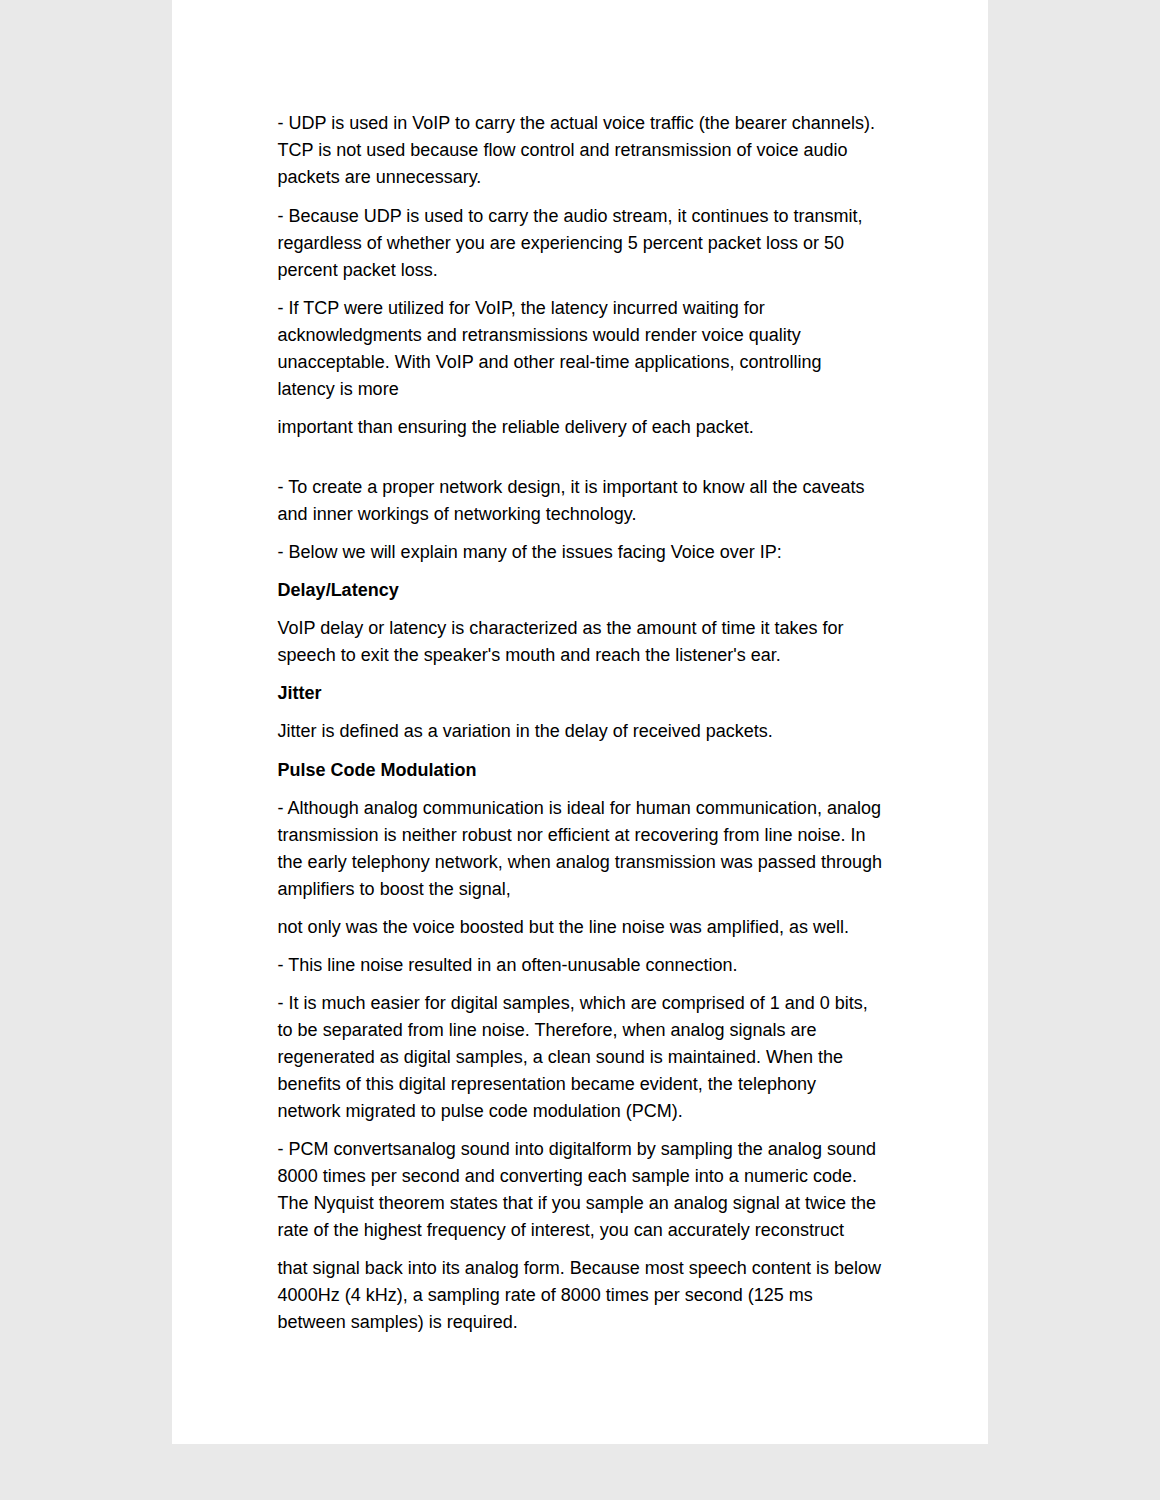- UDP is used in VoIP to carry the actual voice traffic (the bearer channels). TCP is not used because flow control and retransmission of voice audio packets are unnecessary.
- Because UDP is used to carry the audio stream, it continues to transmit, regardless of whether you are experiencing 5 percent packet loss or 50 percent packet loss.
- If TCP were utilized for VoIP, the latency incurred waiting for acknowledgments and retransmissions would render voice quality unacceptable. With VoIP and other real-time applications, controlling latency is more
important than ensuring the reliable delivery of each packet.
- To create a proper network design, it is important to know all the caveats and inner workings of networking technology.
- Below we will explain many of the issues facing Voice over IP:
Delay/Latency
VoIP delay or latency is characterized as the amount of time it takes for speech to exit the speaker's mouth and reach the listener's ear.
Jitter
Jitter is defined as a variation in the delay of received packets.
Pulse Code Modulation
- Although analog communication is ideal for human communication, analog transmission is neither robust nor efficient at recovering from line noise. In the early telephony network, when analog transmission was passed through amplifiers to boost the signal,
not only was the voice boosted but the line noise was amplified, as well.
- This line noise resulted in an often-unusable connection.
- It is much easier for digital samples, which are comprised of 1 and 0 bits, to be separated from line noise. Therefore, when analog signals are regenerated as digital samples, a clean sound is maintained. When the benefits of this digital representation became evident, the telephony network migrated to pulse code modulation (PCM).
- PCM convertsanalog sound into digitalform by sampling the analog sound 8000 times per second and converting each sample into a numeric code. The Nyquist theorem states that if you sample an analog signal at twice the rate of the highest frequency of interest, you can accurately reconstruct
that signal back into its analog form. Because most speech content is below 4000Hz (4 kHz), a sampling rate of 8000 times per second (125 ms between samples) is required.